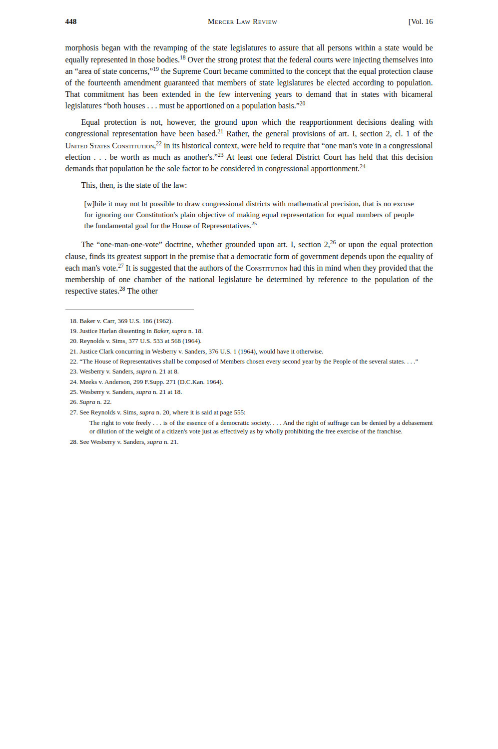448 Mercer Law Review [Vol. 16
morphosis began with the revamping of the state legislatures to assure that all persons within a state would be equally represented in those bodies.18 Over the strong protest that the federal courts were injecting themselves into an “area of state concerns,”19 the Supreme Court became committed to the concept that the equal protection clause of the fourteenth amendment guaranteed that members of state legislatures be elected according to population. That commitment has been extended in the few intervening years to demand that in states with bicameral legislatures “both houses . . . must be apportioned on a population basis.”20
Equal protection is not, however, the ground upon which the reapportionment decisions dealing with congressional representation have been based.21 Rather, the general provisions of art. I, section 2, cl. 1 of the United States Constitution,22 in its historical context, were held to require that “one man's vote in a congressional election . . . be worth as much as another's.”23 At least one federal District Court has held that this decision demands that population be the sole factor to be considered in congressional apportionment.24
This, then, is the state of the law:
[w]hile it may not bt possible to draw congressional districts with mathematical precision, that is no excuse for ignoring our Constitution's plain objective of making equal representation for equal numbers of people the fundamental goal for the House of Representatives.25
The “one-man-one-vote” doctrine, whether grounded upon art. I, section 2,26 or upon the equal protection clause, finds its greatest support in the premise that a democratic form of government depends upon the equality of each man's vote.27 It is suggested that the authors of the Constitution had this in mind when they provided that the membership of one chamber of the national legislature be determined by reference to the population of the respective states.28 The other
Baker v. Carr, 369 U.S. 186 (1962).
Justice Harlan dissenting in Baker, supra n. 18.
Reynolds v. Sims, 377 U.S. 533 at 568 (1964).
Justice Clark concurring in Wesberry v. Sanders, 376 U.S. 1 (1964), would have it otherwise.
“The House of Representatives shall be composed of Members chosen every second year by the People of the several states. . . .”
Wesberry v. Sanders, supra n. 21 at 8.
Meeks v. Anderson, 299 F.Supp. 271 (D.C.Kan. 1964).
Wesberry v. Sanders, supra n. 21 at 18.
Supra n. 22.
See Reynolds v. Sims, supra n. 20, where it is said at page 555:
The right to vote freely . . . is of the essence of a democratic society. . . . And the right of suffrage can be denied by a debasement or dilution of the weight of a citizen's vote just as effectively as by wholly prohibiting the free exercise of the franchise.
See Wesberry v. Sanders, supra n. 21.